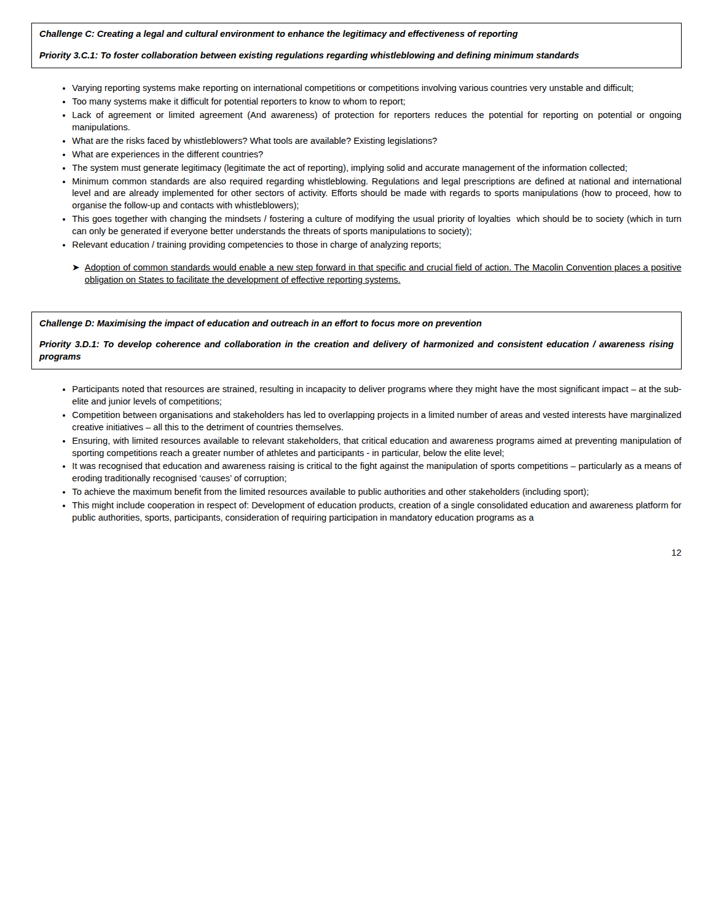Challenge C: Creating a legal and cultural environment to enhance the legitimacy and effectiveness of reporting
Priority 3.C.1: To foster collaboration between existing regulations regarding whistleblowing and defining minimum standards
Varying reporting systems make reporting on international competitions or competitions involving various countries very unstable and difficult;
Too many systems make it difficult for potential reporters to know to whom to report;
Lack of agreement or limited agreement (And awareness) of protection for reporters reduces the potential for reporting on potential or ongoing manipulations.
What are the risks faced by whistleblowers? What tools are available? Existing legislations?
What are experiences in the different countries?
The system must generate legitimacy (legitimate the act of reporting), implying solid and accurate management of the information collected;
Minimum common standards are also required regarding whistleblowing. Regulations and legal prescriptions are defined at national and international level and are already implemented for other sectors of activity. Efforts should be made with regards to sports manipulations (how to proceed, how to organise the follow-up and contacts with whistleblowers);
This goes together with changing the mindsets / fostering a culture of modifying the usual priority of loyalties which should be to society (which in turn can only be generated if everyone better understands the threats of sports manipulations to society);
Relevant education / training providing competencies to those in charge of analyzing reports;
Adoption of common standards would enable a new step forward in that specific and crucial field of action. The Macolin Convention places a positive obligation on States to facilitate the development of effective reporting systems.
Challenge D: Maximising the impact of education and outreach in an effort to focus more on prevention
Priority 3.D.1: To develop coherence and collaboration in the creation and delivery of harmonized and consistent education / awareness rising programs
Participants noted that resources are strained, resulting in incapacity to deliver programs where they might have the most significant impact – at the sub-elite and junior levels of competitions;
Competition between organisations and stakeholders has led to overlapping projects in a limited number of areas and vested interests have marginalized creative initiatives – all this to the detriment of countries themselves.
Ensuring, with limited resources available to relevant stakeholders, that critical education and awareness programs aimed at preventing manipulation of sporting competitions reach a greater number of athletes and participants - in particular, below the elite level;
It was recognised that education and awareness raising is critical to the fight against the manipulation of sports competitions – particularly as a means of eroding traditionally recognised ‘causes’ of corruption;
To achieve the maximum benefit from the limited resources available to public authorities and other stakeholders (including sport);
This might include cooperation in respect of: Development of education products, creation of a single consolidated education and awareness platform for public authorities, sports, participants, consideration of requiring participation in mandatory education programs as a
12